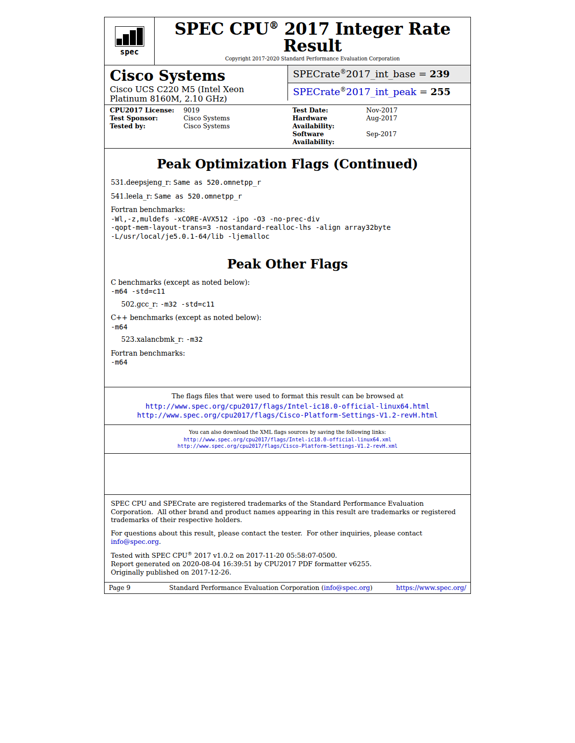spec
SPEC CPU® 2017 Integer Rate Result
Copyright 2017-2020 Standard Performance Evaluation Corporation
Cisco Systems
Cisco UCS C220 M5 (Intel Xeon Platinum 8160M, 2.10 GHz)
SPECrate®2017_int_base = 239
SPECrate®2017_int_peak = 255
CPU2017 License: 9019
Test Sponsor: Cisco Systems
Tested by: Cisco Systems
Test Date: Nov-2017
Hardware Availability: Aug-2017
Software Availability: Sep-2017
Peak Optimization Flags (Continued)
531.deepsjeng_r: Same as 520.omnetpp_r
541.leela_r: Same as 520.omnetpp_r
Fortran benchmarks:
-Wl,-z,muldefs -xCORE-AVX512 -ipo -O3 -no-prec-div
-qopt-mem-layout-trans=3 -nostandard-realloc-lhs -align array32byte
-L/usr/local/je5.0.1-64/lib -ljemalloc
Peak Other Flags
C benchmarks (except as noted below):
-m64 -std=c11
502.gcc_r: -m32 -std=c11
C++ benchmarks (except as noted below):
-m64
523.xalancbmk_r: -m32
Fortran benchmarks:
-m64
The flags files that were used to format this result can be browsed at
http://www.spec.org/cpu2017/flags/Intel-ic18.0-official-linux64.html http://www.spec.org/cpu2017/flags/Cisco-Platform-Settings-V1.2-revH.html
You can also download the XML flags sources by saving the following links:
http://www.spec.org/cpu2017/flags/Intel-ic18.0-official-linux64.xml http://www.spec.org/cpu2017/flags/Cisco-Platform-Settings-V1.2-revH.xml
SPEC CPU and SPECrate are registered trademarks of the Standard Performance Evaluation Corporation. All other brand and product names appearing in this result are trademarks or registered trademarks of their respective holders.
For questions about this result, please contact the tester. For other inquiries, please contact info@spec.org.
Tested with SPEC CPU® 2017 v1.0.2 on 2017-11-20 05:58:07-0500.
Report generated on 2020-08-04 16:39:51 by CPU2017 PDF formatter v6255.
Originally published on 2017-12-26.
Page 9
Standard Performance Evaluation Corporation (info@spec.org)
https://www.spec.org/